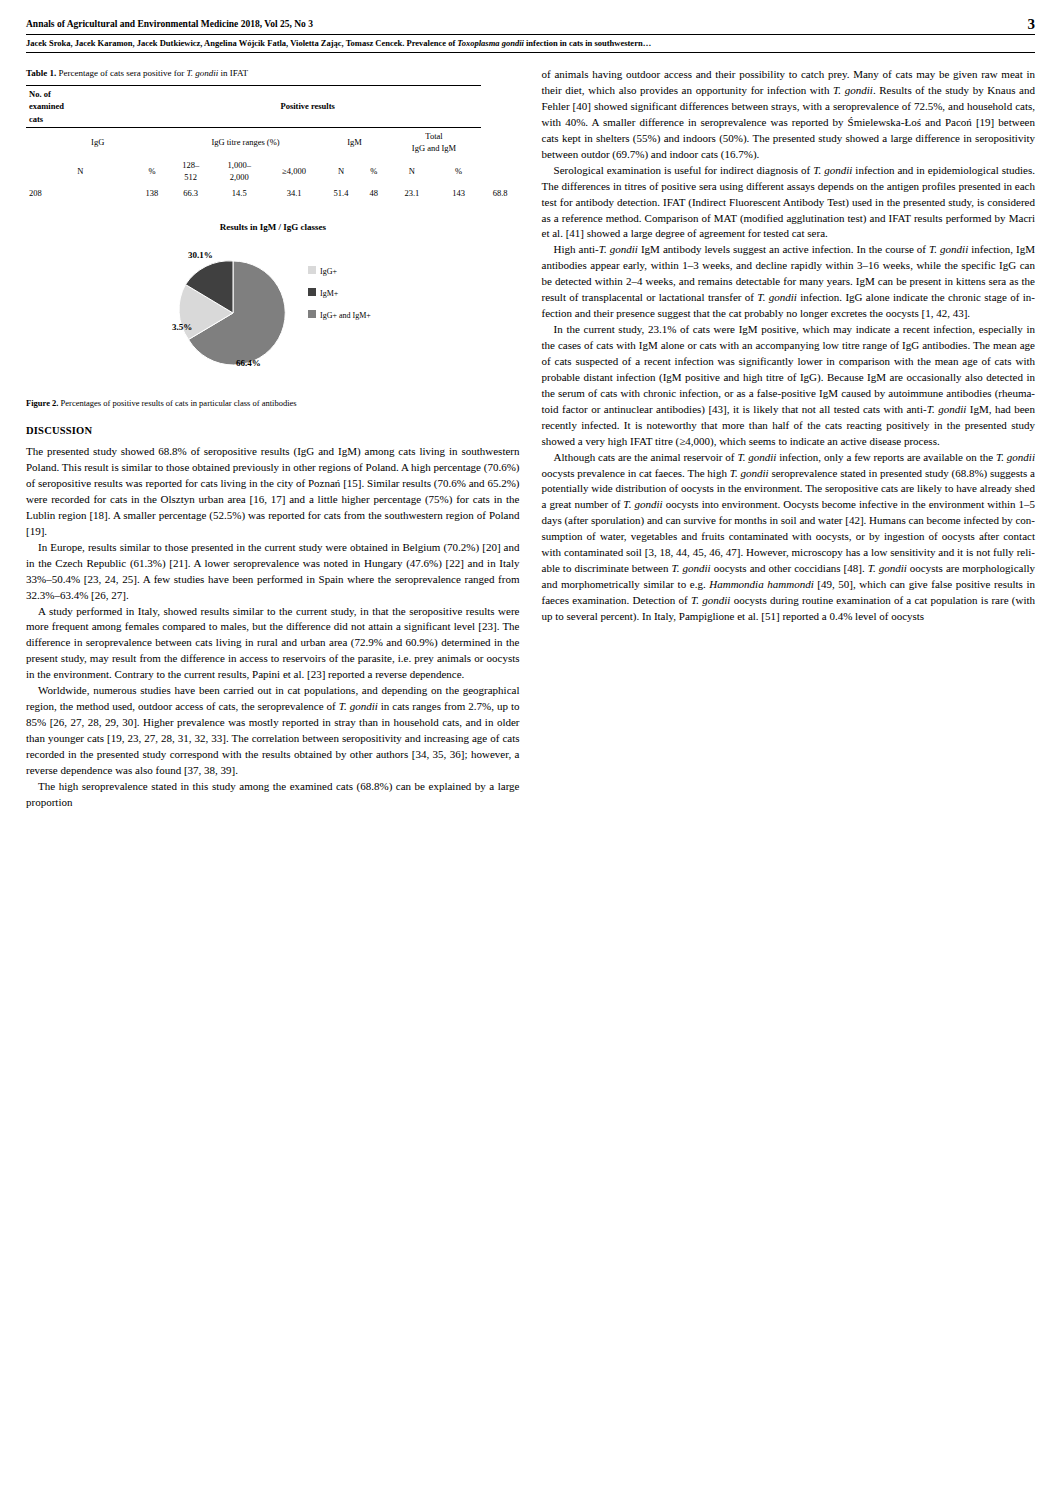Annals of Agricultural and Environmental Medicine 2018, Vol 25, No 3
3
Jacek Sroka, Jacek Karamon, Jacek Dutkiewicz, Angelina Wójcik Fatla, Violetta Zając, Tomasz Cencek. Prevalence of Toxoplasma gondii infection in cats in southwestern…
Table 1. Percentage of cats sera positive for T. gondii in IFAT
| No. of examined cats | Positive results |
| --- | --- |
| IgG | IgG titre ranges (%) | IgM | Total IgG and IgM |
| N | % | 128– 512 | 1,000– 2,000 | ≥4,000 | N | % | N | % |
| 208 | 138 | 66.3 | 14.5 | 34.1 | 51.4 | 48 | 23.1 | 143 | 68.8 |
Results in IgM / IgG classes 30.1% 3.5% 66.4% IgG+ IgM+ IgG+ and IgM+
Figure 2. Percentages of positive results of cats in particular class of antibodies
Discussion
The presented study showed 68.8% of seropositive results (IgG and IgM) among cats living in southwestern Poland. This result is similar to those obtained previously in other regions of Poland. A high percentage (70.6%) of seropositive results was reported for cats living in the city of Poznań [15]. Similar results (70.6% and 65.2%) were recorded for cats in the Olsztyn urban area [16, 17] and a little higher percentage (75%) for cats in the Lublin region [18]. A smaller percentage (52.5%) was reported for cats from the southwestern region of Poland [19].
In Europe, results similar to those presented in the current study were obtained in Belgium (70.2%) [20] and in the Czech Republic (61.3%) [21]. A lower seroprevalence was noted in Hungary (47.6%) [22] and in Italy 33%–50.4% [23, 24, 25]. A few studies have been performed in Spain where the seroprevalence ranged from 32.3%–63.4% [26, 27].
A study performed in Italy, showed results similar to the current study, in that the seropositive results were more frequent among females compared to males, but the difference did not attain a significant level [23]. The difference in seroprevalence between cats living in rural and urban area (72.9% and 60.9%) determined in the present study, may result from the difference in access to reservoirs of the parasite, i.e. prey animals or oocysts in the environment. Contrary to the current results, Papini et al. [23] reported a reverse dependence.
Worldwide, numerous studies have been carried out in cat populations, and depending on the geographical region, the method used, outdoor access of cats, the seroprevalence of T. gondii in cats ranges from 2.7%, up to 85% [26, 27, 28, 29, 30]. Higher prevalence was mostly reported in stray than in household cats, and in older than younger cats [19, 23, 27, 28, 31, 32, 33]. The correlation between seropositivity and increasing age of cats recorded in the presented study correspond with the results obtained by other authors [34, 35, 36]; however, a reverse dependence was also found [37, 38, 39].
The high seroprevalence stated in this study among the examined cats (68.8%) can be explained by a large proportion
of animals having outdoor access and their possibility to catch prey. Many of cats may be given raw meat in their diet, which also provides an opportunity for infection with T. gondii. Results of the study by Knaus and Fehler [40] showed significant differences between strays, with a seroprevalence of 72.5%, and household cats, with 40%. A smaller difference in seroprevalence was reported by Śmielewska-Łoś and Pacoń [19] between cats kept in shelters (55%) and indoors (50%). The presented study showed a large difference in seropositivity between outdor (69.7%) and indoor cats (16.7%).
Serological examination is useful for indirect diagnosis of T. gondii infection and in epidemiological studies. The differences in titres of positive sera using different assays depends on the antigen profiles presented in each test for antibody detection. IFAT (Indirect Fluorescent Antibody Test) used in the presented study, is considered as a reference method. Comparison of MAT (modified agglutination test) and IFAT results performed by Macri et al. [41] showed a large degree of agreement for tested cat sera.
High anti-T. gondii IgM antibody levels suggest an active infection. In the course of T. gondii infection, IgM antibodies appear early, within 1–3 weeks, and decline rapidly within 3–16 weeks, while the specific IgG can be detected within 2–4 weeks, and remains detectable for many years. IgM can be present in kittens sera as the result of transplacental or lactational transfer of T. gondii infection. IgG alone indicate the chronic stage of infection and their presence suggest that the cat probably no longer excretes the oocysts [1, 42, 43].
In the current study, 23.1% of cats were IgM positive, which may indicate a recent infection, especially in the cases of cats with IgM alone or cats with an accompanying low titre range of IgG antibodies. The mean age of cats suspected of a recent infection was significantly lower in comparison with the mean age of cats with probable distant infection (IgM positive and high titre of IgG). Because IgM are occasionally also detected in the serum of cats with chronic infection, or as a false-positive IgM caused by autoimmune antibodies (rheumatoid factor or antinuclear antibodies) [43], it is likely that not all tested cats with anti-T. gondii IgM, had been recently infected. It is noteworthy that more than half of the cats reacting positively in the presented study showed a very high IFAT titre (≥4,000), which seems to indicate an active disease process.
Although cats are the animal reservoir of T. gondii infection, only a few reports are available on the T. gondii oocysts prevalence in cat faeces. The high T. gondii seroprevalence stated in presented study (68.8%) suggests a potentially wide distribution of oocysts in the environment. The seropositive cats are likely to have already shed a great number of T. gondii oocysts into environment. Oocysts become infective in the environment within 1–5 days (after sporulation) and can survive for months in soil and water [42]. Humans can become infected by consumption of water, vegetables and fruits contaminated with oocysts, or by ingestion of oocysts after contact with contaminated soil [3, 18, 44, 45, 46, 47]. However, microscopy has a low sensitivity and it is not fully reliable to discriminate between T. gondii oocysts and other coccidians [48]. T. gondii oocysts are morphologically and morphometrically similar to e.g. Hammondia hammondi [49, 50], which can give false positive results in faeces examination. Detection of T. gondii oocysts during routine examination of a cat population is rare (with up to several percent). In Italy, Pampiglione et al. [51] reported a 0.4% level of oocysts